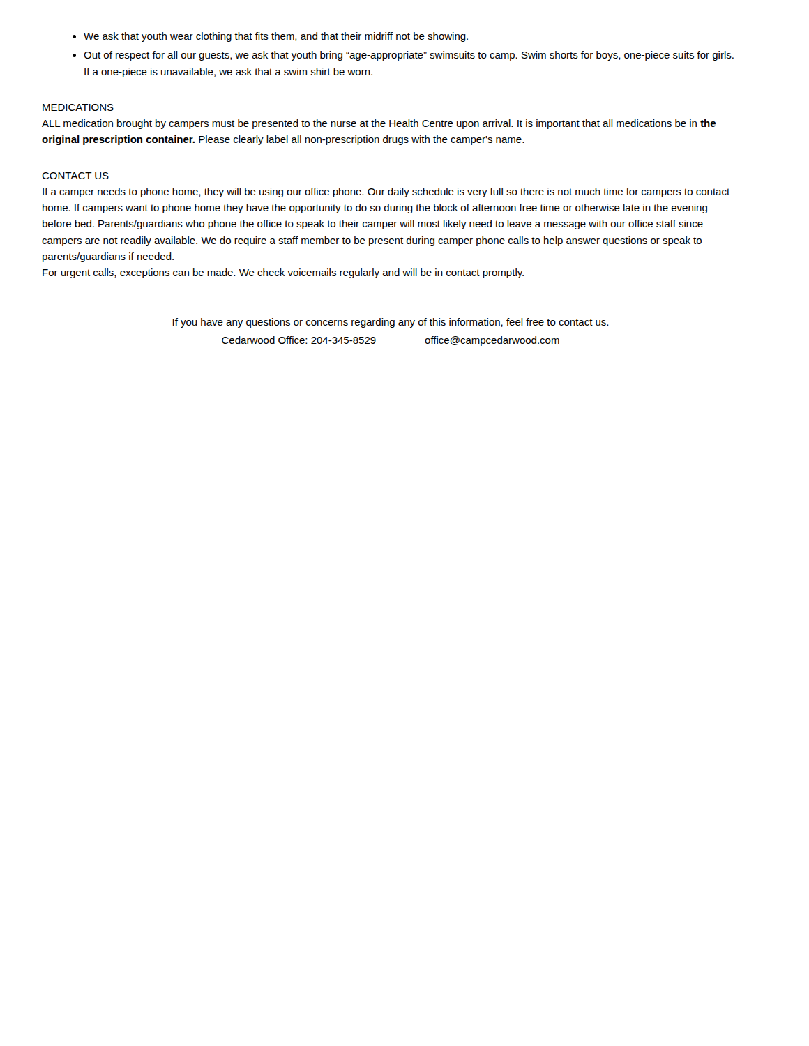We ask that youth wear clothing that fits them, and that their midriff not be showing.
Out of respect for all our guests, we ask that youth bring “age-appropriate” swimsuits to camp. Swim shorts for boys, one-piece suits for girls. If a one-piece is unavailable, we ask that a swim shirt be worn.
MEDICATIONS
ALL medication brought by campers must be presented to the nurse at the Health Centre upon arrival. It is important that all medications be in the original prescription container. Please clearly label all non-prescription drugs with the camper's name.
CONTACT US
If a camper needs to phone home, they will be using our office phone. Our daily schedule is very full so there is not much time for campers to contact home. If campers want to phone home they have the opportunity to do so during the block of afternoon free time or otherwise late in the evening before bed. Parents/guardians who phone the office to speak to their camper will most likely need to leave a message with our office staff since campers are not readily available. We do require a staff member to be present during camper phone calls to help answer questions or speak to parents/guardians if needed.
For urgent calls, exceptions can be made. We check voicemails regularly and will be in contact promptly.
If you have any questions or concerns regarding any of this information, feel free to contact us.
Cedarwood Office: 204-345-8529 office@campcedarwood.com